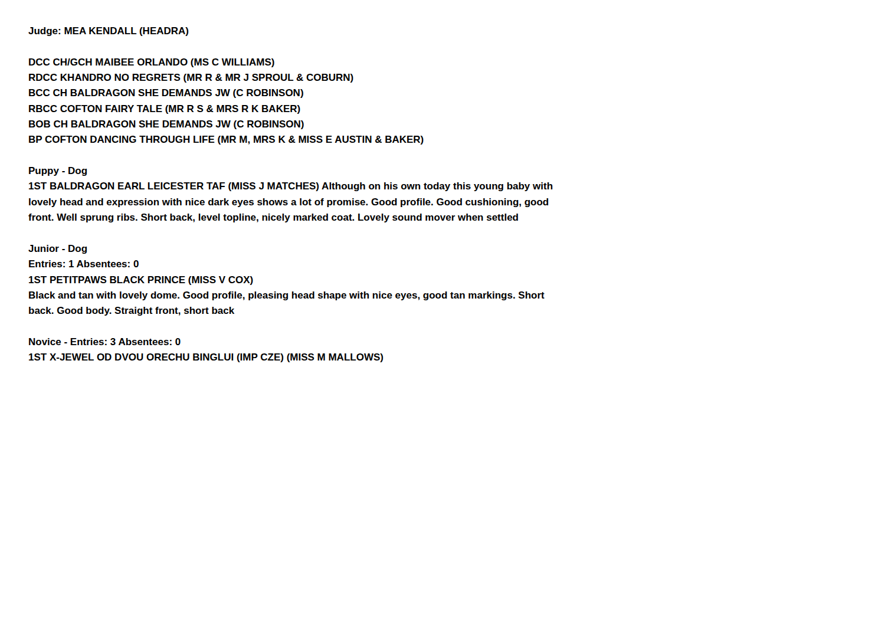Judge: MEA KENDALL (HEADRA)
DCC CH/GCH MAIBEE ORLANDO (MS C WILLIAMS)
RDCC KHANDRO NO REGRETS (MR R & MR J SPROUL & COBURN)
BCC CH BALDRAGON SHE DEMANDS JW (C ROBINSON)
RBCC COFTON FAIRY TALE (MR R S & MRS R K BAKER)
BOB CH BALDRAGON SHE DEMANDS JW (C ROBINSON)
BP COFTON DANCING THROUGH LIFE (MR M, MRS K & MISS E AUSTIN & BAKER)
Puppy - Dog
1ST BALDRAGON EARL LEICESTER TAF (MISS J MATCHES) Although on his own today this young baby with lovely head and expression with nice dark eyes shows a lot of promise. Good profile. Good cushioning, good front. Well sprung ribs. Short back, level topline, nicely marked coat. Lovely sound mover when settled
Junior - Dog
Entries: 1 Absentees: 0
1ST PETITPAWS BLACK PRINCE (MISS V COX)
Black and tan with lovely dome. Good profile, pleasing head shape with nice eyes, good tan markings. Short back. Good body. Straight front, short back
Novice - Entries: 3 Absentees: 0
1ST X-JEWEL OD DVOU ORECHU BINGLUI (IMP CZE) (MISS M MALLOWS)